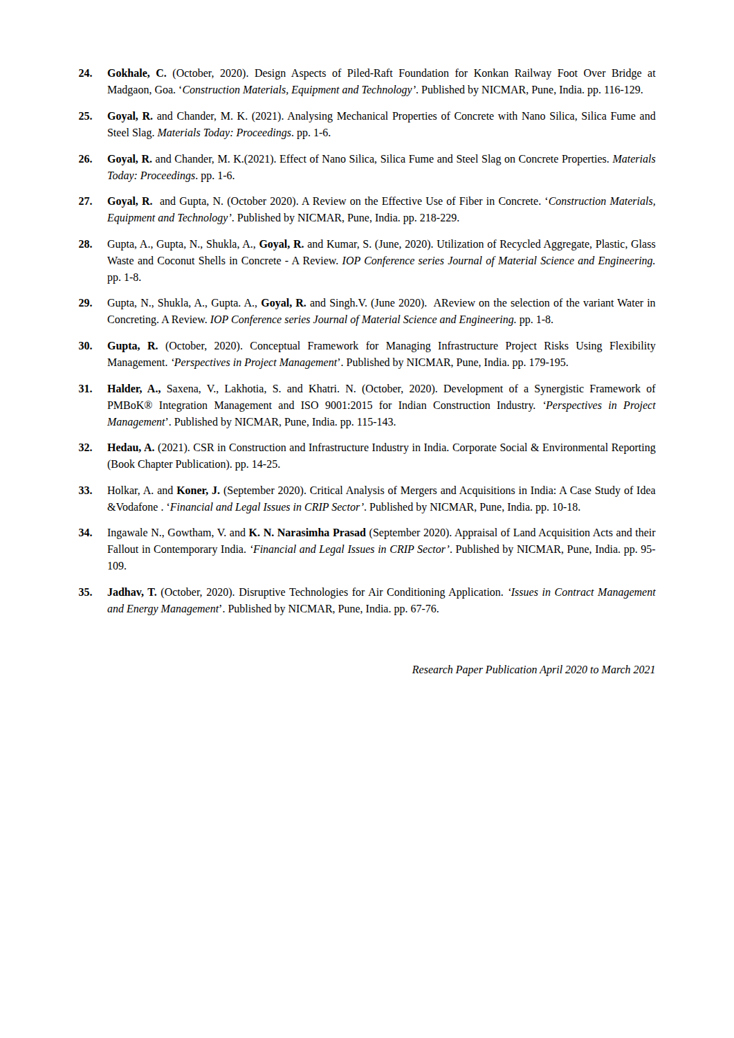Gokhale, C. (October, 2020). Design Aspects of Piled-Raft Foundation for Konkan Railway Foot Over Bridge at Madgaon, Goa. ‘Construction Materials, Equipment and Technology’. Published by NICMAR, Pune, India. pp. 116-129.
Goyal, R. and Chander, M. K. (2021). Analysing Mechanical Properties of Concrete with Nano Silica, Silica Fume and Steel Slag. Materials Today: Proceedings. pp. 1-6.
Goyal, R. and Chander, M. K.(2021). Effect of Nano Silica, Silica Fume and Steel Slag on Concrete Properties. Materials Today: Proceedings. pp. 1-6.
Goyal, R. and Gupta, N. (October 2020). A Review on the Effective Use of Fiber in Concrete. ‘Construction Materials, Equipment and Technology’. Published by NICMAR, Pune, India. pp. 218-229.
Gupta, A., Gupta, N., Shukla, A., Goyal, R. and Kumar, S. (June, 2020). Utilization of Recycled Aggregate, Plastic, Glass Waste and Coconut Shells in Concrete - A Review. IOP Conference series Journal of Material Science and Engineering. pp. 1-8.
Gupta, N., Shukla, A., Gupta. A., Goyal, R. and Singh.V. (June 2020). AReview on the selection of the variant Water in Concreting. A Review. IOP Conference series Journal of Material Science and Engineering. pp. 1-8.
Gupta, R. (October, 2020). Conceptual Framework for Managing Infrastructure Project Risks Using Flexibility Management. ‘Perspectives in Project Management’. Published by NICMAR, Pune, India. pp. 179-195.
Halder, A., Saxena, V., Lakhotia, S. and Khatri. N. (October, 2020). Development of a Synergistic Framework of PMBoK® Integration Management and ISO 9001:2015 for Indian Construction Industry. ‘Perspectives in Project Management’. Published by NICMAR, Pune, India. pp. 115-143.
Hedau, A. (2021). CSR in Construction and Infrastructure Industry in India. Corporate Social & Environmental Reporting (Book Chapter Publication). pp. 14-25.
Holkar, A. and Koner, J. (September 2020). Critical Analysis of Mergers and Acquisitions in India: A Case Study of Idea &Vodafone . ‘Financial and Legal Issues in CRIP Sector’. Published by NICMAR, Pune, India. pp. 10-18.
Ingawale N., Gowtham, V. and K. N. Narasimha Prasad (September 2020). Appraisal of Land Acquisition Acts and their Fallout in Contemporary India. ‘Financial and Legal Issues in CRIP Sector’. Published by NICMAR, Pune, India. pp. 95-109.
Jadhav, T. (October, 2020). Disruptive Technologies for Air Conditioning Application. ‘Issues in Contract Management and Energy Management’. Published by NICMAR, Pune, India. pp. 67-76.
Research Paper Publication April 2020 to March 2021